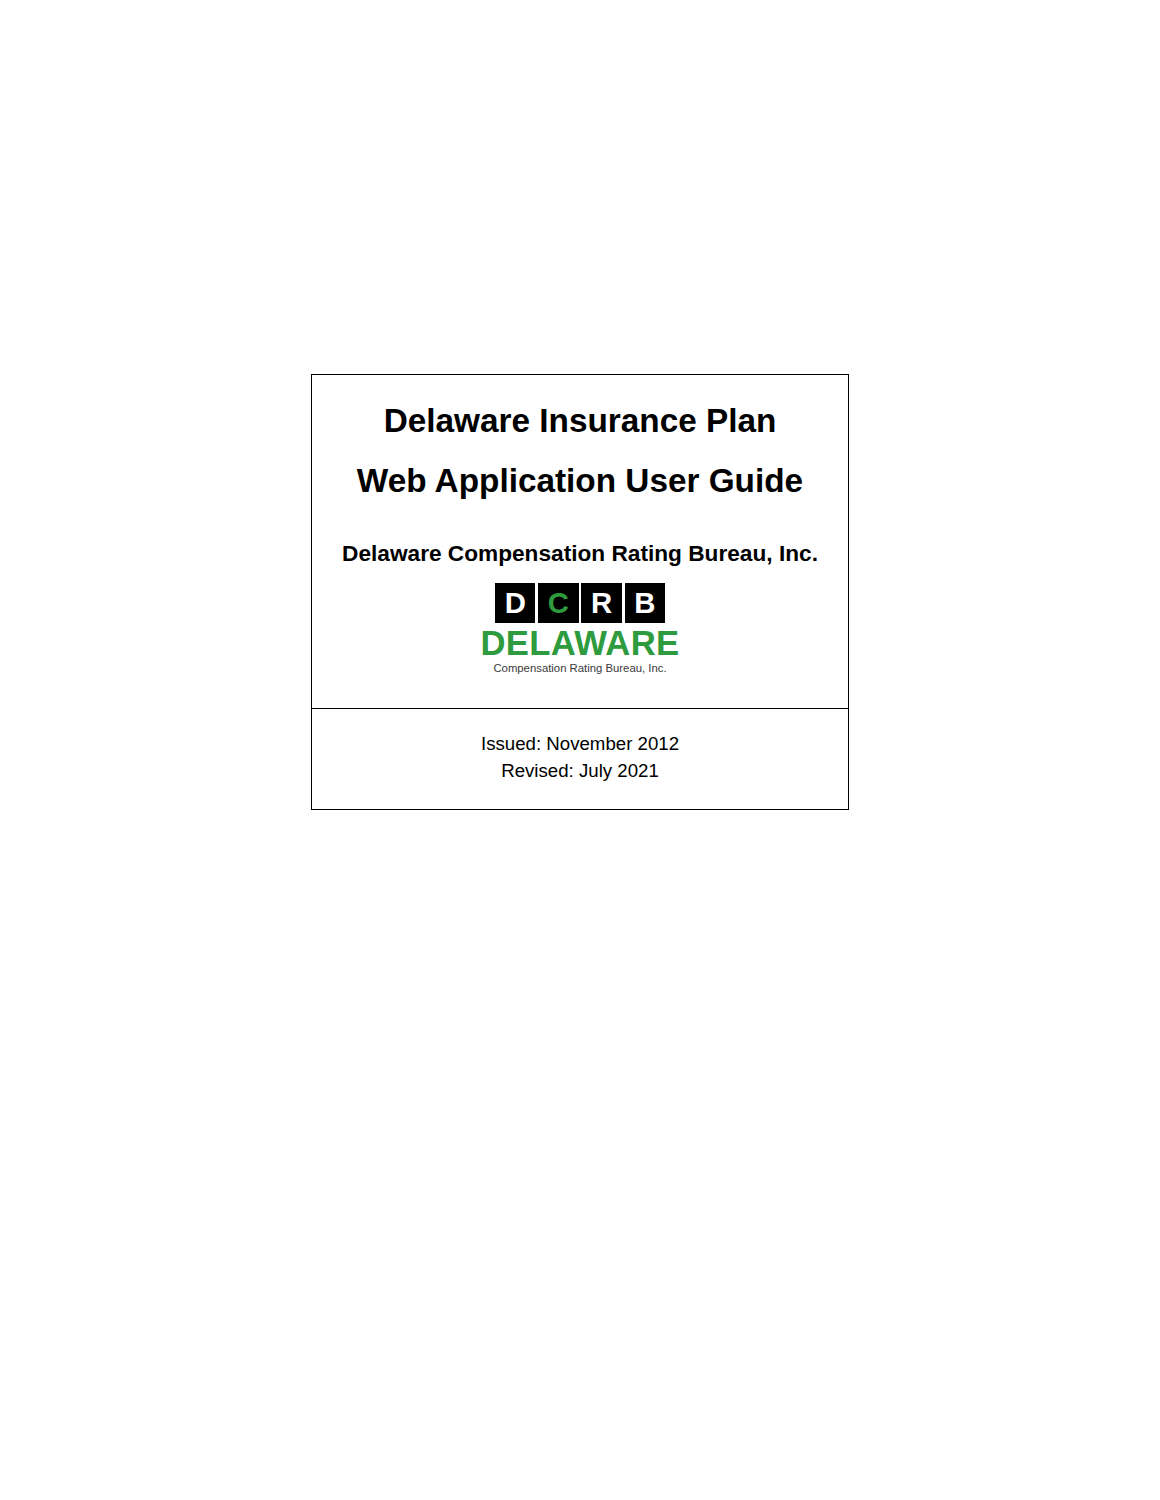Delaware Insurance Plan
Web Application User Guide
Delaware Compensation Rating Bureau, Inc.
DCRB
DELAWARE
Compensation Rating Bureau, Inc.
Issued: November 2012
Revised: July 2021